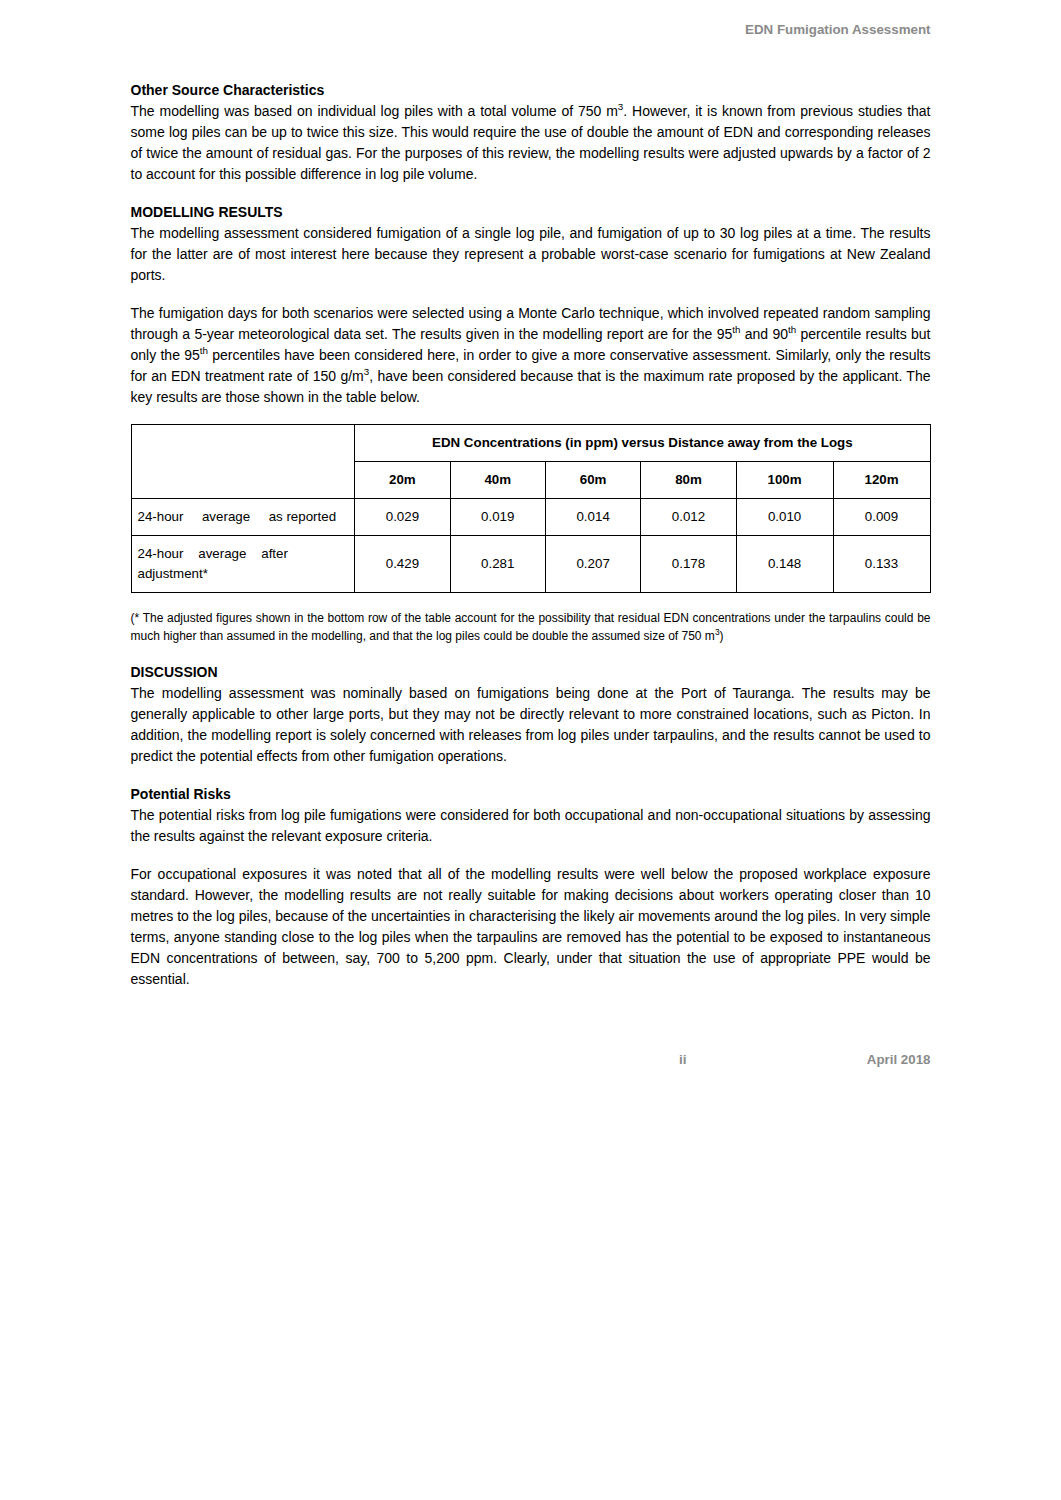EDN Fumigation Assessment
Other Source Characteristics
The modelling was based on individual log piles with a total volume of 750 m3. However, it is known from previous studies that some log piles can be up to twice this size. This would require the use of double the amount of EDN and corresponding releases of twice the amount of residual gas. For the purposes of this review, the modelling results were adjusted upwards by a factor of 2 to account for this possible difference in log pile volume.
MODELLING RESULTS
The modelling assessment considered fumigation of a single log pile, and fumigation of up to 30 log piles at a time. The results for the latter are of most interest here because they represent a probable worst-case scenario for fumigations at New Zealand ports.
The fumigation days for both scenarios were selected using a Monte Carlo technique, which involved repeated random sampling through a 5-year meteorological data set. The results given in the modelling report are for the 95th and 90th percentile results but only the 95th percentiles have been considered here, in order to give a more conservative assessment. Similarly, only the results for an EDN treatment rate of 150 g/m3, have been considered because that is the maximum rate proposed by the applicant. The key results are those shown in the table below.
| | EDN Concentrations (in ppm) versus Distance away from the Logs |
| --- | --- |
| 20m | 40m | 60m | 80m | 100m | 120m |
| 24-hour average as reported | 0.029 | 0.019 | 0.014 | 0.012 | 0.010 | 0.009 |
| 24-hour average after adjustment* | 0.429 | 0.281 | 0.207 | 0.178 | 0.148 | 0.133 |
(* The adjusted figures shown in the bottom row of the table account for the possibility that residual EDN concentrations under the tarpaulins could be much higher than assumed in the modelling, and that the log piles could be double the assumed size of 750 m3)
DISCUSSION
The modelling assessment was nominally based on fumigations being done at the Port of Tauranga. The results may be generally applicable to other large ports, but they may not be directly relevant to more constrained locations, such as Picton. In addition, the modelling report is solely concerned with releases from log piles under tarpaulins, and the results cannot be used to predict the potential effects from other fumigation operations.
Potential Risks
The potential risks from log pile fumigations were considered for both occupational and non-occupational situations by assessing the results against the relevant exposure criteria.
For occupational exposures it was noted that all of the modelling results were well below the proposed workplace exposure standard. However, the modelling results are not really suitable for making decisions about workers operating closer than 10 metres to the log piles, because of the uncertainties in characterising the likely air movements around the log piles. In very simple terms, anyone standing close to the log piles when the tarpaulins are removed has the potential to be exposed to instantaneous EDN concentrations of between, say, 700 to 5,200 ppm. Clearly, under that situation the use of appropriate PPE would be essential.
ii
April 2018